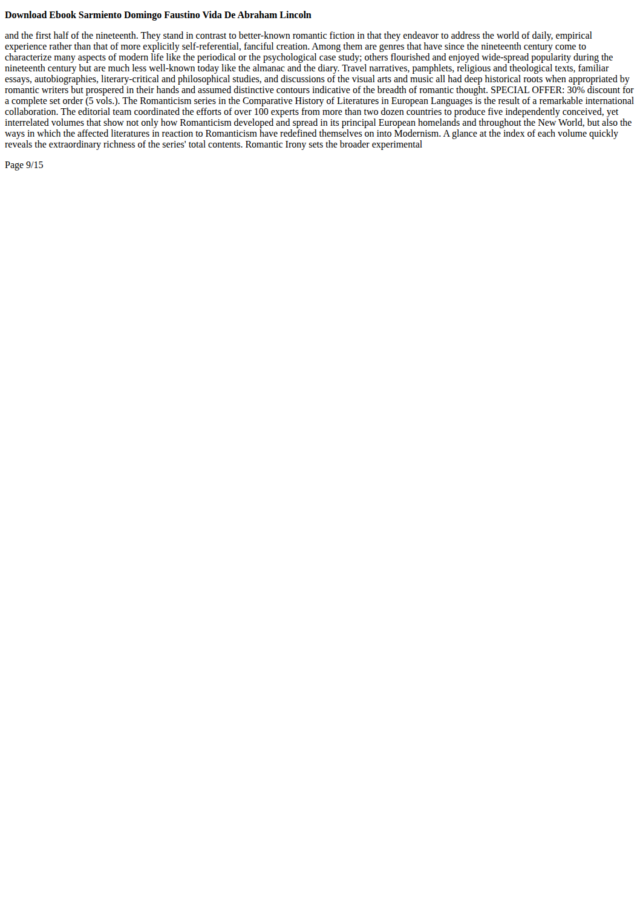Download Ebook Sarmiento Domingo Faustino Vida De Abraham Lincoln
and the first half of the nineteenth. They stand in contrast to better-known romantic fiction in that they endeavor to address the world of daily, empirical experience rather than that of more explicitly self-referential, fanciful creation. Among them are genres that have since the nineteenth century come to characterize many aspects of modern life like the periodical or the psychological case study; others flourished and enjoyed wide-spread popularity during the nineteenth century but are much less well-known today like the almanac and the diary. Travel narratives, pamphlets, religious and theological texts, familiar essays, autobiographies, literary-critical and philosophical studies, and discussions of the visual arts and music all had deep historical roots when appropriated by romantic writers but prospered in their hands and assumed distinctive contours indicative of the breadth of romantic thought. SPECIAL OFFER: 30% discount for a complete set order (5 vols.). The Romanticism series in the Comparative History of Literatures in European Languages is the result of a remarkable international collaboration. The editorial team coordinated the efforts of over 100 experts from more than two dozen countries to produce five independently conceived, yet interrelated volumes that show not only how Romanticism developed and spread in its principal European homelands and throughout the New World, but also the ways in which the affected literatures in reaction to Romanticism have redefined themselves on into Modernism. A glance at the index of each volume quickly reveals the extraordinary richness of the series' total contents. Romantic Irony sets the broader experimental
Page 9/15